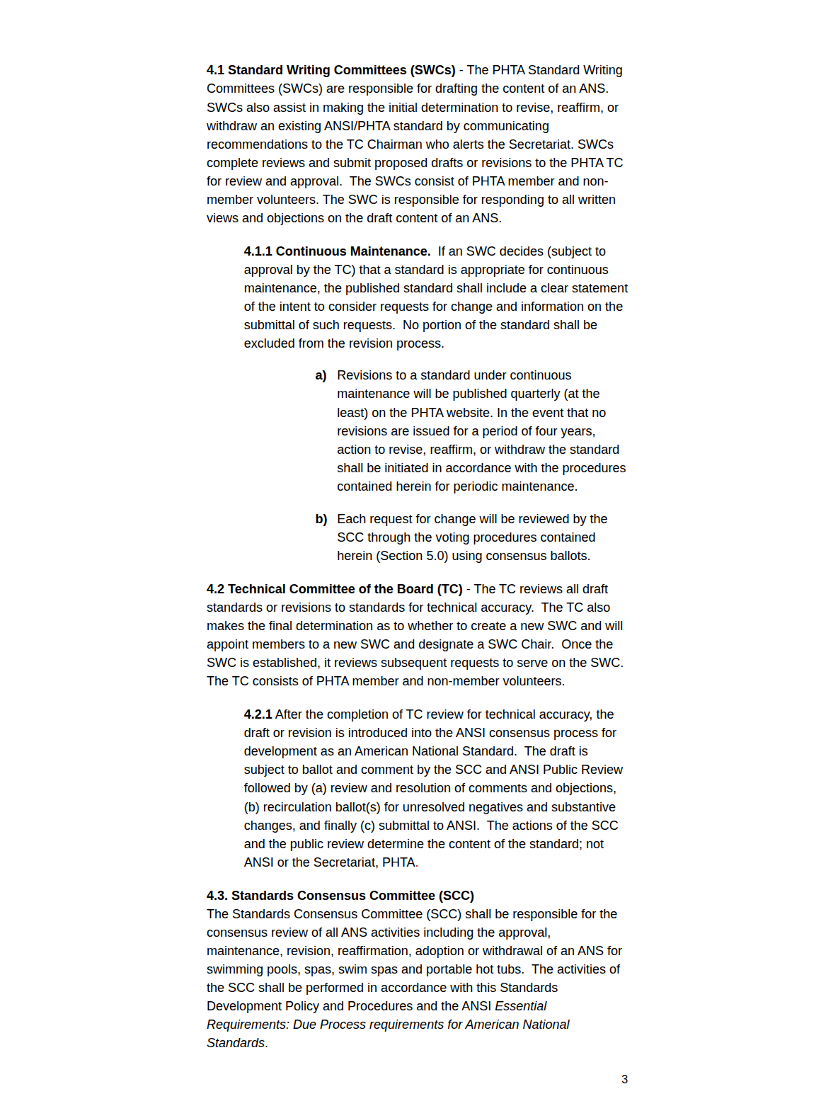4.1 Standard Writing Committees (SWCs) - The PHTA Standard Writing Committees (SWCs) are responsible for drafting the content of an ANS. SWCs also assist in making the initial determination to revise, reaffirm, or withdraw an existing ANSI/PHTA standard by communicating recommendations to the TC Chairman who alerts the Secretariat. SWCs complete reviews and submit proposed drafts or revisions to the PHTA TC for review and approval. The SWCs consist of PHTA member and non-member volunteers. The SWC is responsible for responding to all written views and objections on the draft content of an ANS.
4.1.1 Continuous Maintenance. If an SWC decides (subject to approval by the TC) that a standard is appropriate for continuous maintenance, the published standard shall include a clear statement of the intent to consider requests for change and information on the submittal of such requests. No portion of the standard shall be excluded from the revision process.
a)
Revisions to a standard under continuous maintenance will be published quarterly (at the least) on the PHTA website. In the event that no revisions are issued for a period of four years, action to revise, reaffirm, or withdraw the standard shall be initiated in accordance with the procedures contained herein for periodic maintenance.
b)
Each request for change will be reviewed by the SCC through the voting procedures contained herein (Section 5.0) using consensus ballots.
4.2 Technical Committee of the Board (TC) - The TC reviews all draft standards or revisions to standards for technical accuracy. The TC also makes the final determination as to whether to create a new SWC and will appoint members to a new SWC and designate a SWC Chair. Once the SWC is established, it reviews subsequent requests to serve on the SWC. The TC consists of PHTA member and non-member volunteers.
4.2.1 After the completion of TC review for technical accuracy, the draft or revision is introduced into the ANSI consensus process for development as an American National Standard. The draft is subject to ballot and comment by the SCC and ANSI Public Review followed by (a) review and resolution of comments and objections, (b) recirculation ballot(s) for unresolved negatives and substantive changes, and finally (c) submittal to ANSI. The actions of the SCC and the public review determine the content of the standard; not ANSI or the Secretariat, PHTA.
4.3. Standards Consensus Committee (SCC)
The Standards Consensus Committee (SCC) shall be responsible for the consensus review of all ANS activities including the approval, maintenance, revision, reaffirmation, adoption or withdrawal of an ANS for swimming pools, spas, swim spas and portable hot tubs. The activities of the SCC shall be performed in accordance with this Standards Development Policy and Procedures and the ANSI Essential Requirements: Due Process requirements for American National Standards.
3